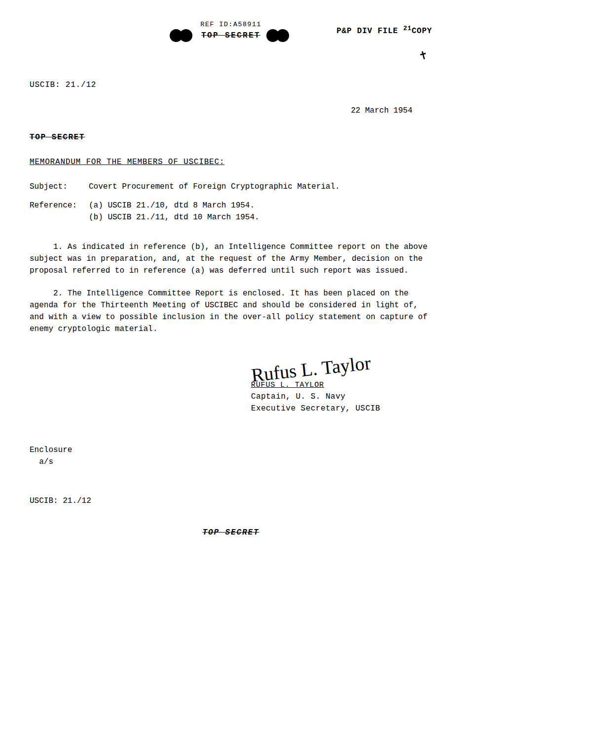REF ID:A58911 TOP SECRET
P&P DIV FILE 21 COPY
✝
USCIB: 21./12
22 March 1954
TOP SECRET
MEMORANDUM FOR THE MEMBERS OF USCIBEC:
| Subject: | Covert Procurement of Foreign Cryptographic Material. |
| Reference: | (a) USCIB 21./10, dtd 8 March 1954. (b) USCIB 21./11, dtd 10 March 1954. |
1. As indicated in reference (b), an Intelligence Committee report on the above subject was in preparation, and, at the request of the Army Member, decision on the proposal referred to in reference (a) was deferred until such report was issued.
2. The Intelligence Committee Report is enclosed. It has been placed on the agenda for the Thirteenth Meeting of USCIBEC and should be considered in light of, and with a view to possible inclusion in the over-all policy statement on capture of enemy cryptologic material.
Rufus L. Taylor
RUFUS L. TAYLOR
Captain, U. S. Navy
Executive Secretary, USCIB
Enclosure
a/s
USCIB: 21./12
TOP SECRET